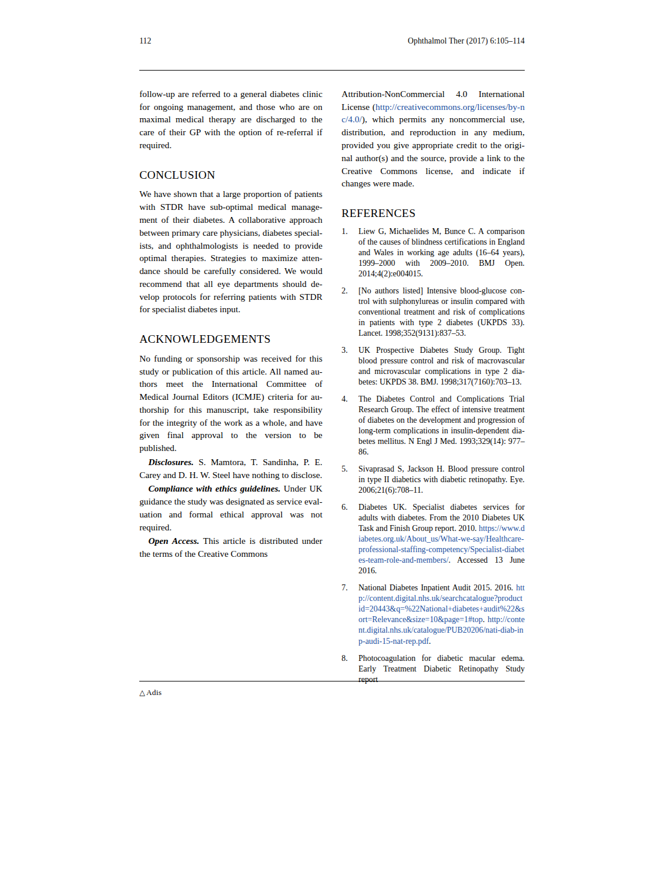112 Ophthalmol Ther (2017) 6:105–114
follow-up are referred to a general diabetes clinic for ongoing management, and those who are on maximal medical therapy are discharged to the care of their GP with the option of re-referral if required.
Conclusion
We have shown that a large proportion of patients with STDR have sub-optimal medical management of their diabetes. A collaborative approach between primary care physicians, diabetes specialists, and ophthalmologists is needed to provide optimal therapies. Strategies to maximize attendance should be carefully considered. We would recommend that all eye departments should develop protocols for referring patients with STDR for specialist diabetes input.
Acknowledgements
No funding or sponsorship was received for this study or publication of this article. All named authors meet the International Committee of Medical Journal Editors (ICMJE) criteria for authorship for this manuscript, take responsibility for the integrity of the work as a whole, and have given final approval to the version to be published.
Disclosures. S. Mamtora, T. Sandinha, P. E. Carey and D. H. W. Steel have nothing to disclose.
Compliance with ethics guidelines. Under UK guidance the study was designated as service evaluation and formal ethical approval was not required.
Open Access. This article is distributed under the terms of the Creative Commons
Attribution-NonCommercial 4.0 International License (http://creativecommons.org/licenses/by-nc/4.0/), which permits any noncommercial use, distribution, and reproduction in any medium, provided you give appropriate credit to the original author(s) and the source, provide a link to the Creative Commons license, and indicate if changes were made.
References
Liew G, Michaelides M, Bunce C. A comparison of the causes of blindness certifications in England and Wales in working age adults (16–64 years), 1999–2000 with 2009–2010. BMJ Open. 2014;4(2):e004015.
[No authors listed] Intensive blood-glucose control with sulphonylureas or insulin compared with conventional treatment and risk of complications in patients with type 2 diabetes (UKPDS 33). Lancet. 1998;352(9131):837–53.
UK Prospective Diabetes Study Group. Tight blood pressure control and risk of macrovascular and microvascular complications in type 2 diabetes: UKPDS 38. BMJ. 1998;317(7160):703–13.
The Diabetes Control and Complications Trial Research Group. The effect of intensive treatment of diabetes on the development and progression of long-term complications in insulin-dependent diabetes mellitus. N Engl J Med. 1993;329(14): 977–86.
Sivaprasad S, Jackson H. Blood pressure control in type II diabetics with diabetic retinopathy. Eye. 2006;21(6):708–11.
Diabetes UK. Specialist diabetes services for adults with diabetes. From the 2010 Diabetes UK Task and Finish Group report. 2010. https://www.diabetes.org.uk/About_us/What-we-say/Healthcare-professional-staffing-competency/Specialist-diabetes-team-role-and-members/. Accessed 13 June 2016.
National Diabetes Inpatient Audit 2015. 2016. http://content.digital.nhs.uk/searchcatalogue?productid=20443&q=%22National+diabetes+audit%22&sort=Relevance&size=10&page=1#top. http://content.digital.nhs.uk/catalogue/PUB20206/nati-diab-inp-audi-15-nat-rep.pdf.
Photocoagulation for diabetic macular edema. Early Treatment Diabetic Retinopathy Study report
△Adis